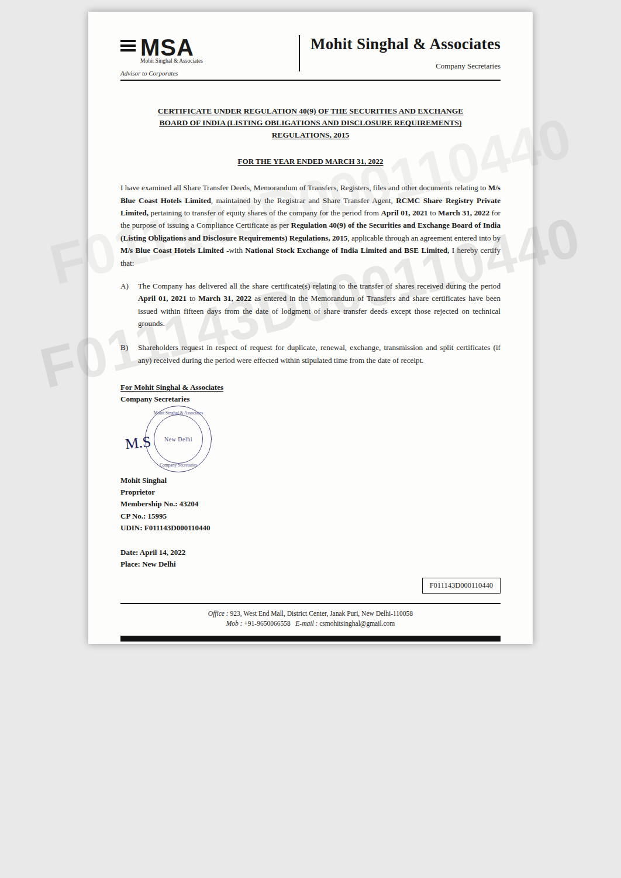MSA
Mohit Singhal & Associates
Advisor to Corporates
Mohit Singhal & Associates
Company Secretaries
F011143D000110440
F011143D000110440
CERTIFICATE UNDER REGULATION 40(9) OF THE SECURITIES AND EXCHANGE
BOARD OF INDIA (LISTING OBLIGATIONS AND DISCLOSURE REQUIREMENTS)
REGULATIONS, 2015
FOR THE YEAR ENDED MARCH 31, 2022
I have examined all Share Transfer Deeds, Memorandum of Transfers, Registers, files and other documents relating to M/s Blue Coast Hotels Limited, maintained by the Registrar and Share Transfer Agent, RCMC Share Registry Private Limited, pertaining to transfer of equity shares of the company for the period from April 01, 2021 to March 31, 2022 for the purpose of issuing a Compliance Certificate as per Regulation 40(9) of the Securities and Exchange Board of India (Listing Obligations and Disclosure Requirements) Regulations, 2015, applicable through an agreement entered into by M/s Blue Coast Hotels Limited -with National Stock Exchange of India Limited and BSE Limited, I hereby certify that:
The Company has delivered all the share certificate(s) relating to the transfer of shares received during the period April 01, 2021 to March 31, 2022 as entered in the Memorandum of Transfers and share certificates have been issued within fifteen days from the date of lodgment of share transfer deeds except those rejected on technical grounds.
Shareholders request in respect of request for duplicate, renewal, exchange, transmission and split certificates (if any) received during the period were effected within stipulated time from the date of receipt.
For Mohit Singhal & Associates
Company Secretaries
Mohit Singhal & Associates
New Delhi
Company Secretaries
M.S
Mohit Singhal
Proprietor
Membership No.: 43204
CP No.: 15995
UDIN: F011143D000110440
Date: April 14, 2022
Place: New Delhi
F011143D000110440
Office : 923, West End Mall, District Center, Janak Puri, New Delhi-110058
Mob : +91-9650066558 E-mail : csmohitsinghal@gmail.com